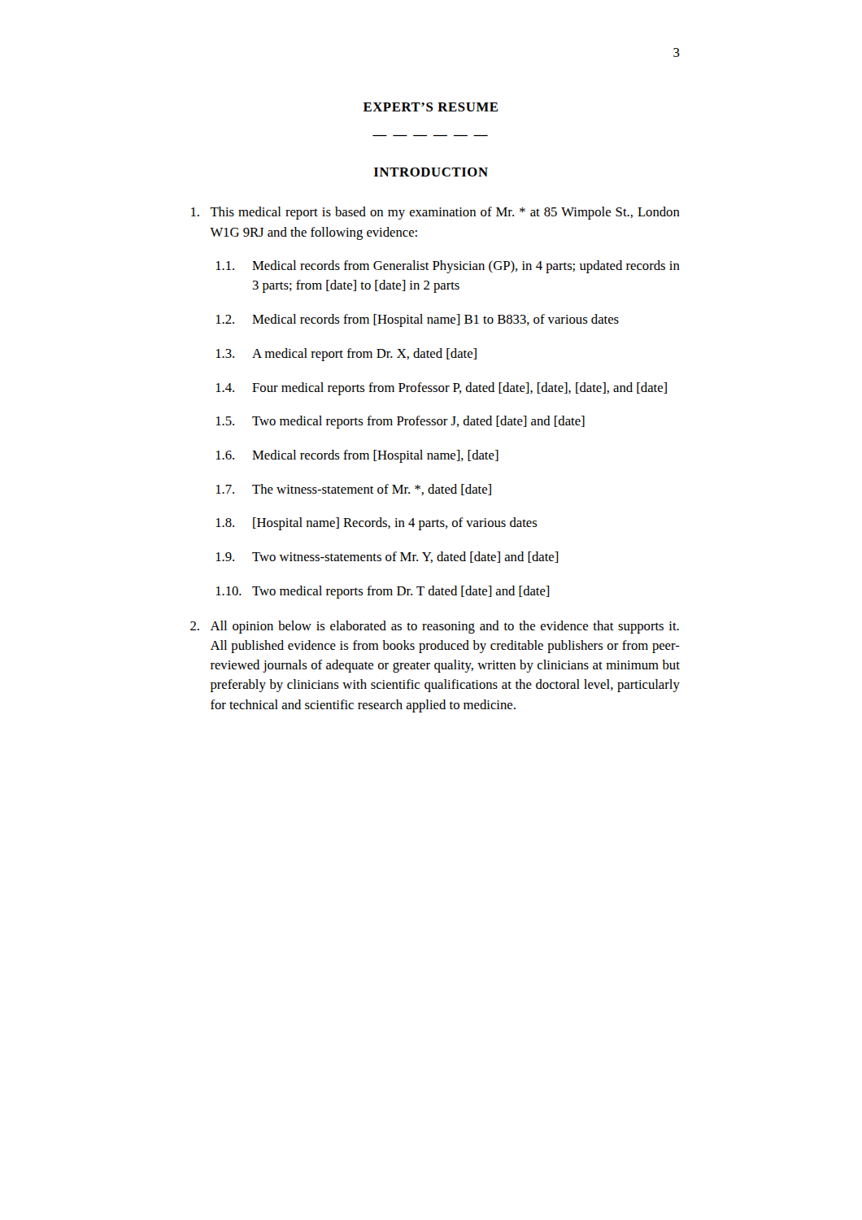3
EXPERT’S RESUME
— — — — — —
INTRODUCTION
This medical report is based on my examination of Mr. * at 85 Wimpole St., London W1G 9RJ and the following evidence:
1.1. Medical records from Generalist Physician (GP), in 4 parts; updated records in 3 parts; from [date] to [date] in 2 parts
1.2. Medical records from [Hospital name] B1 to B833, of various dates
1.3. A medical report from Dr. X, dated [date]
1.4. Four medical reports from Professor P, dated [date], [date], [date], and [date]
1.5. Two medical reports from Professor J, dated [date] and [date]
1.6. Medical records from [Hospital name], [date]
1.7. The witness-statement of Mr. *, dated [date]
1.8.[Hospital name] Records, in 4 parts, of various dates
1.9. Two witness-statements of Mr. Y, dated [date] and [date]
1.10. Two medical reports from Dr. T dated [date] and [date]
All opinion below is elaborated as to reasoning and to the evidence that supports it. All published evidence is from books produced by creditable publishers or from peer-reviewed journals of adequate or greater quality, written by clinicians at minimum but preferably by clinicians with scientific qualifications at the doctoral level, particularly for technical and scientific research applied to medicine.